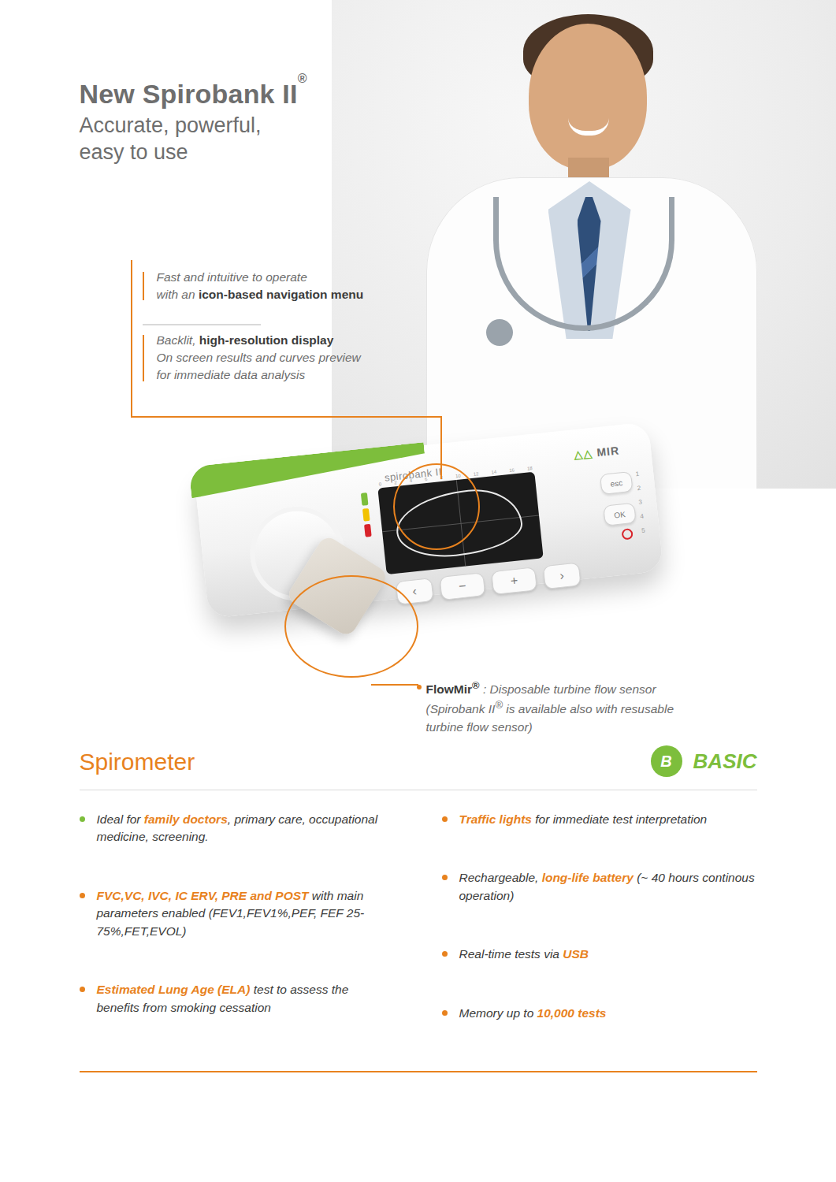New Spirobank II®
Accurate, powerful,
easy to use
Fast and intuitive to operate
with an icon-based navigation menu
Backlit, high-resolution display
On screen results and curves preview
for immediate data analysis
spirobank II
△△ MIR
02468 1012141618
12345
esc
OK
‹
−
+
›
FlowMir® : Disposable turbine flow sensor
(Spirobank II® is available also with resusable
turbine flow sensor)
Spirometer
B BASIC
Ideal for family doctors, primary care, occupational medicine, screening.
FVC,VC, IVC, IC ERV, PRE and POST with main parameters enabled (FEV1,FEV1%,PEF, FEF 25-75%,FET,EVOL)
Estimated Lung Age (ELA) test to assess the benefits from smoking cessation
Traffic lights for immediate test interpretation
Rechargeable, long-life battery (~ 40 hours continous operation)
Real-time tests via USB
Memory up to 10,000 tests